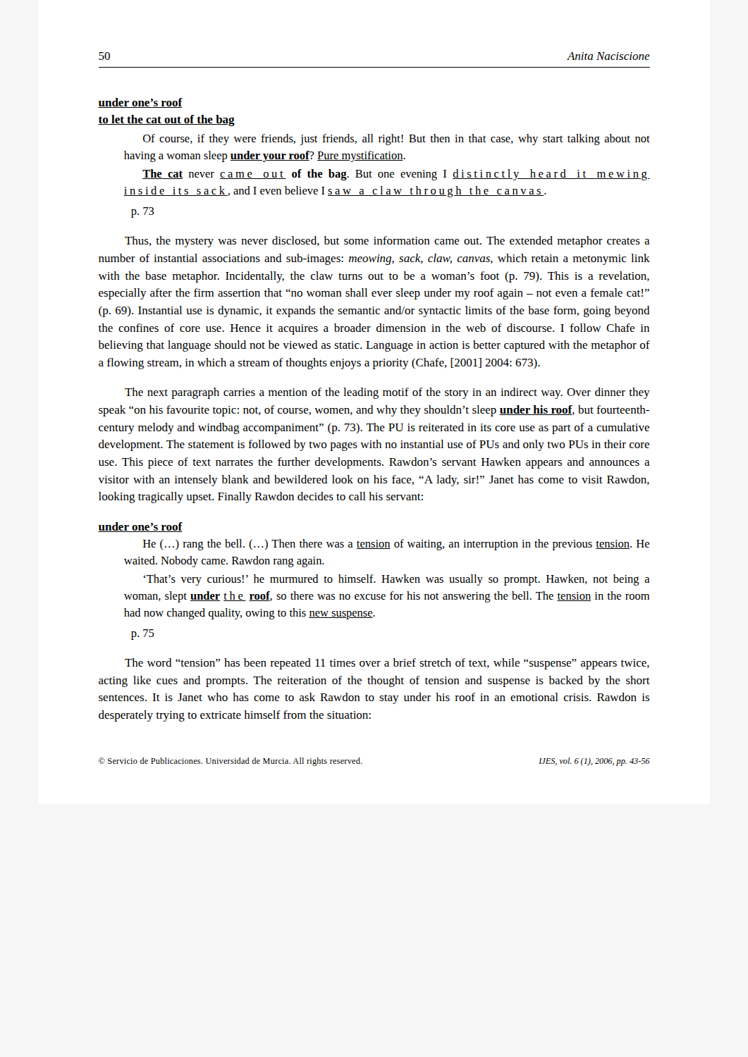50 Anita Naciscione
under one’s roof
to let the cat out of the bag
Of course, if they were friends, just friends, all right! But then in that case, why start talking about not having a woman sleep under your roof? Pure mystification.
The cat never came out of the bag. But one evening I distinctly heard it mewing inside its sack, and I even believe I saw a claw through the canvas.
p. 73
Thus, the mystery was never disclosed, but some information came out. The extended metaphor creates a number of instantial associations and sub-images: meowing, sack, claw, canvas, which retain a metonymic link with the base metaphor. Incidentally, the claw turns out to be a woman’s foot (p. 79). This is a revelation, especially after the firm assertion that “no woman shall ever sleep under my roof again – not even a female cat!” (p. 69). Instantial use is dynamic, it expands the semantic and/or syntactic limits of the base form, going beyond the confines of core use. Hence it acquires a broader dimension in the web of discourse. I follow Chafe in believing that language should not be viewed as static. Language in action is better captured with the metaphor of a flowing stream, in which a stream of thoughts enjoys a priority (Chafe, [2001] 2004: 673).
The next paragraph carries a mention of the leading motif of the story in an indirect way. Over dinner they speak “on his favourite topic: not, of course, women, and why they shouldn’t sleep under his roof, but fourteenth-century melody and windbag accompaniment” (p. 73). The PU is reiterated in its core use as part of a cumulative development. The statement is followed by two pages with no instantial use of PUs and only two PUs in their core use. This piece of text narrates the further developments. Rawdon’s servant Hawken appears and announces a visitor with an intensely blank and bewildered look on his face, “A lady, sir!” Janet has come to visit Rawdon, looking tragically upset. Finally Rawdon decides to call his servant:
under one’s roof
He (…) rang the bell. (…) Then there was a tension of waiting, an interruption in the previous tension. He waited. Nobody came. Rawdon rang again.
‘That’s very curious!’ he murmured to himself. Hawken was usually so prompt. Hawken, not being a woman, slept under the roof, so there was no excuse for his not answering the bell. The tension in the room had now changed quality, owing to this new suspense.
p. 75
The word “tension” has been repeated 11 times over a brief stretch of text, while “suspense” appears twice, acting like cues and prompts. The reiteration of the thought of tension and suspense is backed by the short sentences. It is Janet who has come to ask Rawdon to stay under his roof in an emotional crisis. Rawdon is desperately trying to extricate himself from the situation:
© Servicio de Publicaciones. Universidad de Murcia. All rights reserved. IJES, vol. 6 (1), 2006, pp. 43-56